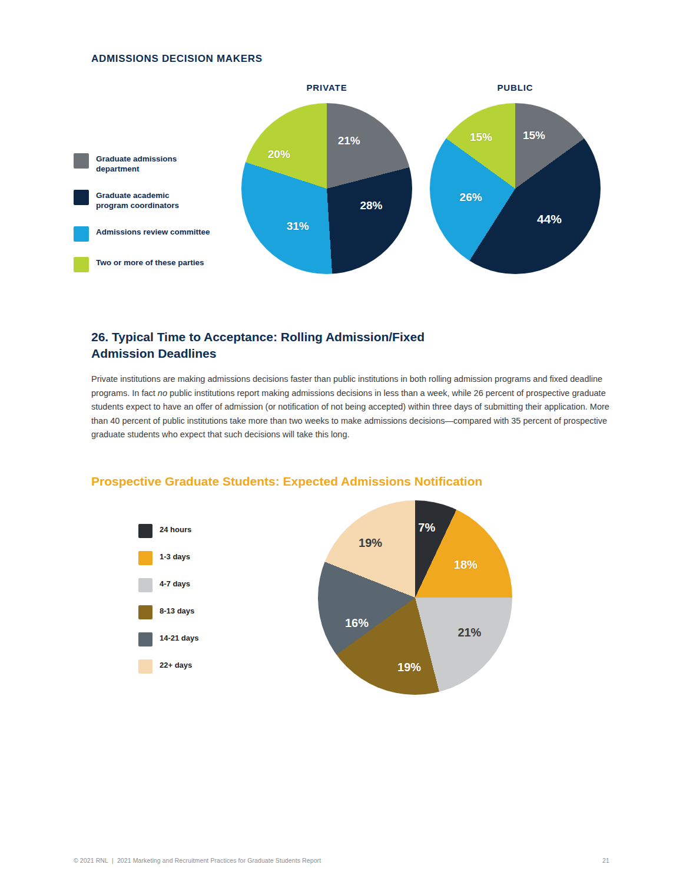Admissions Decision Makers
Graduate admissions
department
Graduate academic
program coordinators
Admissions review committee
Two or more of these parties
PRIVATE
21% 28% 31% 20%
PUBLIC
15% 44% 26% 15%
26. Typical Time to Acceptance: Rolling Admission/Fixed
Admission Deadlines
Private institutions are making admissions decisions faster than public institutions in both rolling admission programs and fixed deadline programs. In fact no public institutions report making admissions decisions in less than a week, while 26 percent of prospective graduate students expect to have an offer of admission (or notification of not being accepted) within three days of submitting their application. More than 40 percent of public institutions take more than two weeks to make admissions decisions—compared with 35 percent of prospective graduate students who expect that such decisions will take this long.
Prospective Graduate Students: Expected Admissions Notification
24 hours
1-3 days
4-7 days
8-13 days
14-21 days
22+ days
7% 18% 21% 19% 16% 19%
© 2021 RNL | 2021 Marketing and Recruitment Practices for Graduate Students Report 21